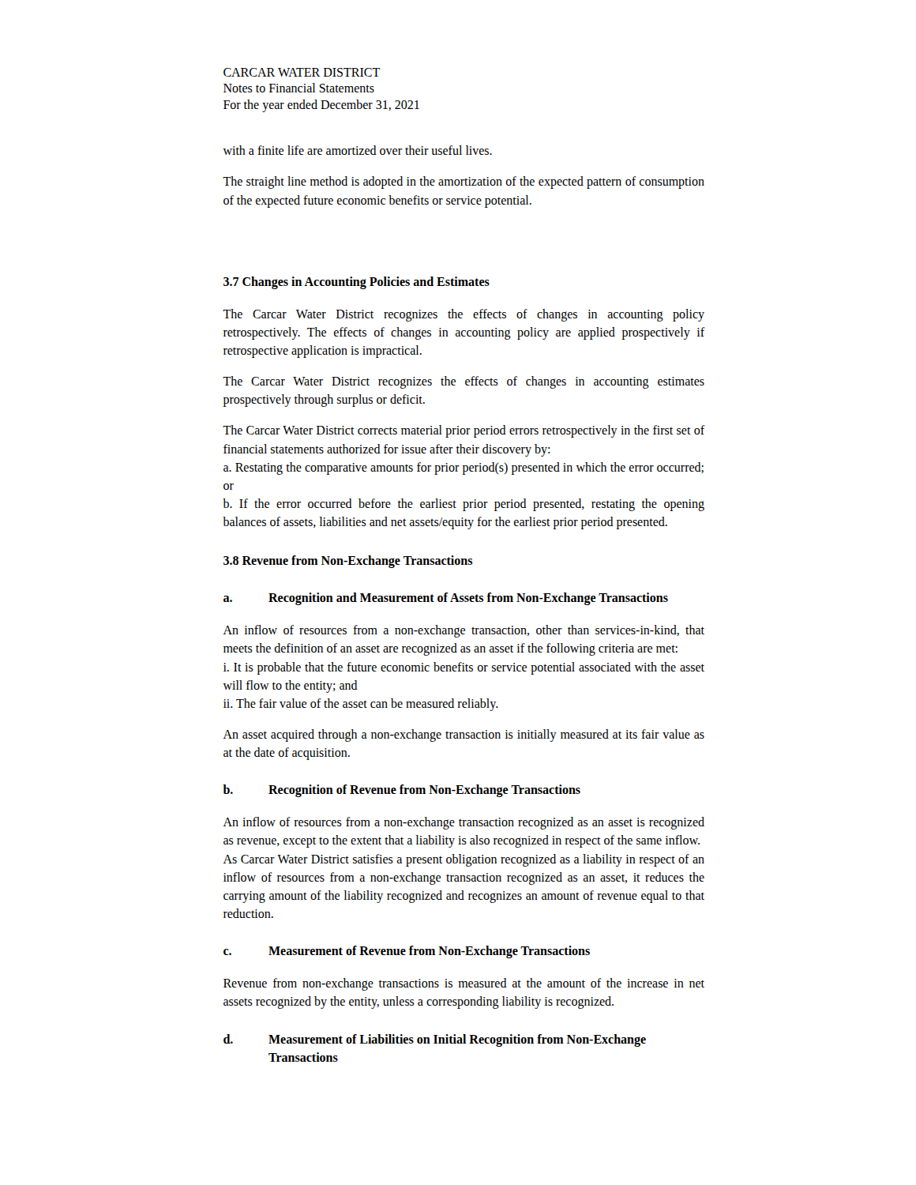CARCAR WATER DISTRICT
Notes to Financial Statements
For the year ended December 31, 2021
with a finite life are amortized over their useful lives.
The straight line method is adopted in the amortization of the expected pattern of consumption of the expected future economic benefits or service potential.
3.7 Changes in Accounting Policies and Estimates
The Carcar Water District recognizes the effects of changes in accounting policy retrospectively. The effects of changes in accounting policy are applied prospectively if retrospective application is impractical.
The Carcar Water District recognizes the effects of changes in accounting estimates prospectively through surplus or deficit.
The Carcar Water District corrects material prior period errors retrospectively in the first set of financial statements authorized for issue after their discovery by:
a. Restating the comparative amounts for prior period(s) presented in which the error occurred; or
b. If the error occurred before the earliest prior period presented, restating the opening balances of assets, liabilities and net assets/equity for the earliest prior period presented.
3.8 Revenue from Non-Exchange Transactions
a. Recognition and Measurement of Assets from Non-Exchange Transactions
An inflow of resources from a non-exchange transaction, other than services-in-kind, that meets the definition of an asset are recognized as an asset if the following criteria are met:
i. It is probable that the future economic benefits or service potential associated with the asset will flow to the entity; and
ii. The fair value of the asset can be measured reliably.
An asset acquired through a non-exchange transaction is initially measured at its fair value as at the date of acquisition.
b. Recognition of Revenue from Non-Exchange Transactions
An inflow of resources from a non-exchange transaction recognized as an asset is recognized as revenue, except to the extent that a liability is also recognized in respect of the same inflow.
As Carcar Water District satisfies a present obligation recognized as a liability in respect of an inflow of resources from a non-exchange transaction recognized as an asset, it reduces the carrying amount of the liability recognized and recognizes an amount of revenue equal to that reduction.
c. Measurement of Revenue from Non-Exchange Transactions
Revenue from non-exchange transactions is measured at the amount of the increase in net assets recognized by the entity, unless a corresponding liability is recognized.
d. Measurement of Liabilities on Initial Recognition from Non-Exchange Transactions